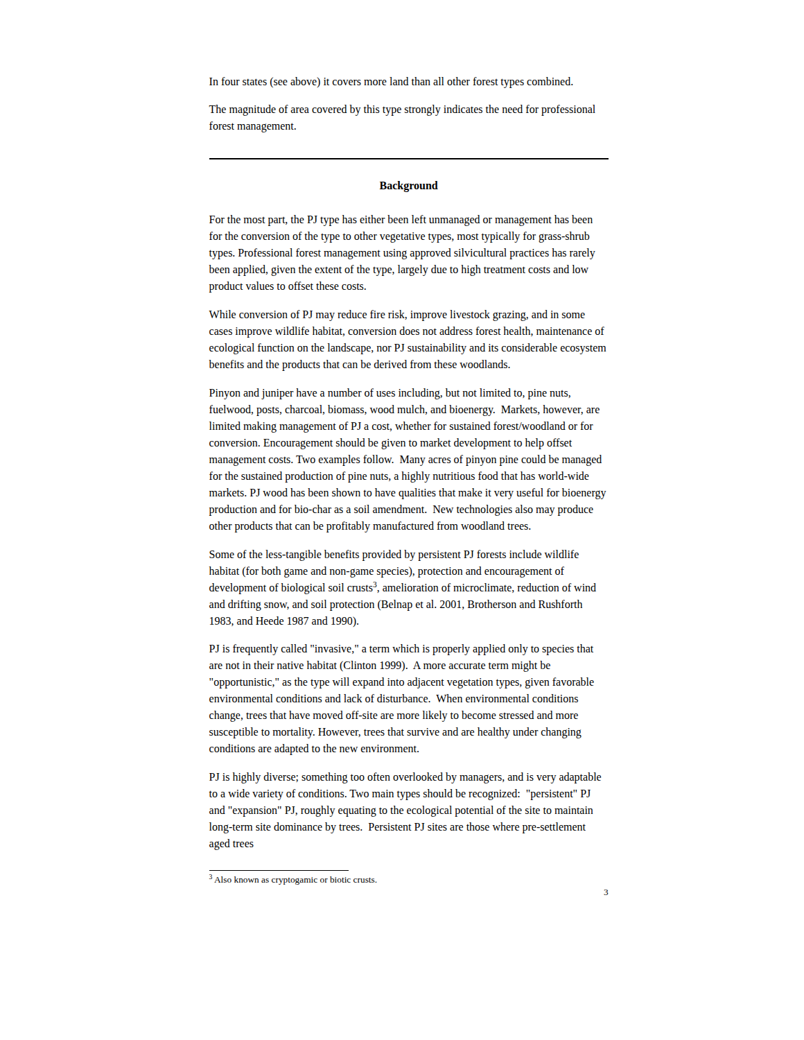In four states (see above) it covers more land than all other forest types combined.
The magnitude of area covered by this type strongly indicates the need for professional forest management.
Background
For the most part, the PJ type has either been left unmanaged or management has been for the conversion of the type to other vegetative types, most typically for grass-shrub types. Professional forest management using approved silvicultural practices has rarely been applied, given the extent of the type, largely due to high treatment costs and low product values to offset these costs.
While conversion of PJ may reduce fire risk, improve livestock grazing, and in some cases improve wildlife habitat, conversion does not address forest health, maintenance of ecological function on the landscape, nor PJ sustainability and its considerable ecosystem benefits and the products that can be derived from these woodlands.
Pinyon and juniper have a number of uses including, but not limited to, pine nuts, fuelwood, posts, charcoal, biomass, wood mulch, and bioenergy. Markets, however, are limited making management of PJ a cost, whether for sustained forest/woodland or for conversion. Encouragement should be given to market development to help offset management costs. Two examples follow. Many acres of pinyon pine could be managed for the sustained production of pine nuts, a highly nutritious food that has world-wide markets. PJ wood has been shown to have qualities that make it very useful for bioenergy production and for bio-char as a soil amendment. New technologies also may produce other products that can be profitably manufactured from woodland trees.
Some of the less-tangible benefits provided by persistent PJ forests include wildlife habitat (for both game and non-game species), protection and encouragement of development of biological soil crusts3, amelioration of microclimate, reduction of wind and drifting snow, and soil protection (Belnap et al. 2001, Brotherson and Rushforth 1983, and Heede 1987 and 1990).
PJ is frequently called "invasive," a term which is properly applied only to species that are not in their native habitat (Clinton 1999). A more accurate term might be "opportunistic," as the type will expand into adjacent vegetation types, given favorable environmental conditions and lack of disturbance. When environmental conditions change, trees that have moved off-site are more likely to become stressed and more susceptible to mortality. However, trees that survive and are healthy under changing conditions are adapted to the new environment.
PJ is highly diverse; something too often overlooked by managers, and is very adaptable to a wide variety of conditions. Two main types should be recognized: "persistent" PJ and "expansion" PJ, roughly equating to the ecological potential of the site to maintain long-term site dominance by trees. Persistent PJ sites are those where pre-settlement aged trees
3 Also known as cryptogamic or biotic crusts.
3